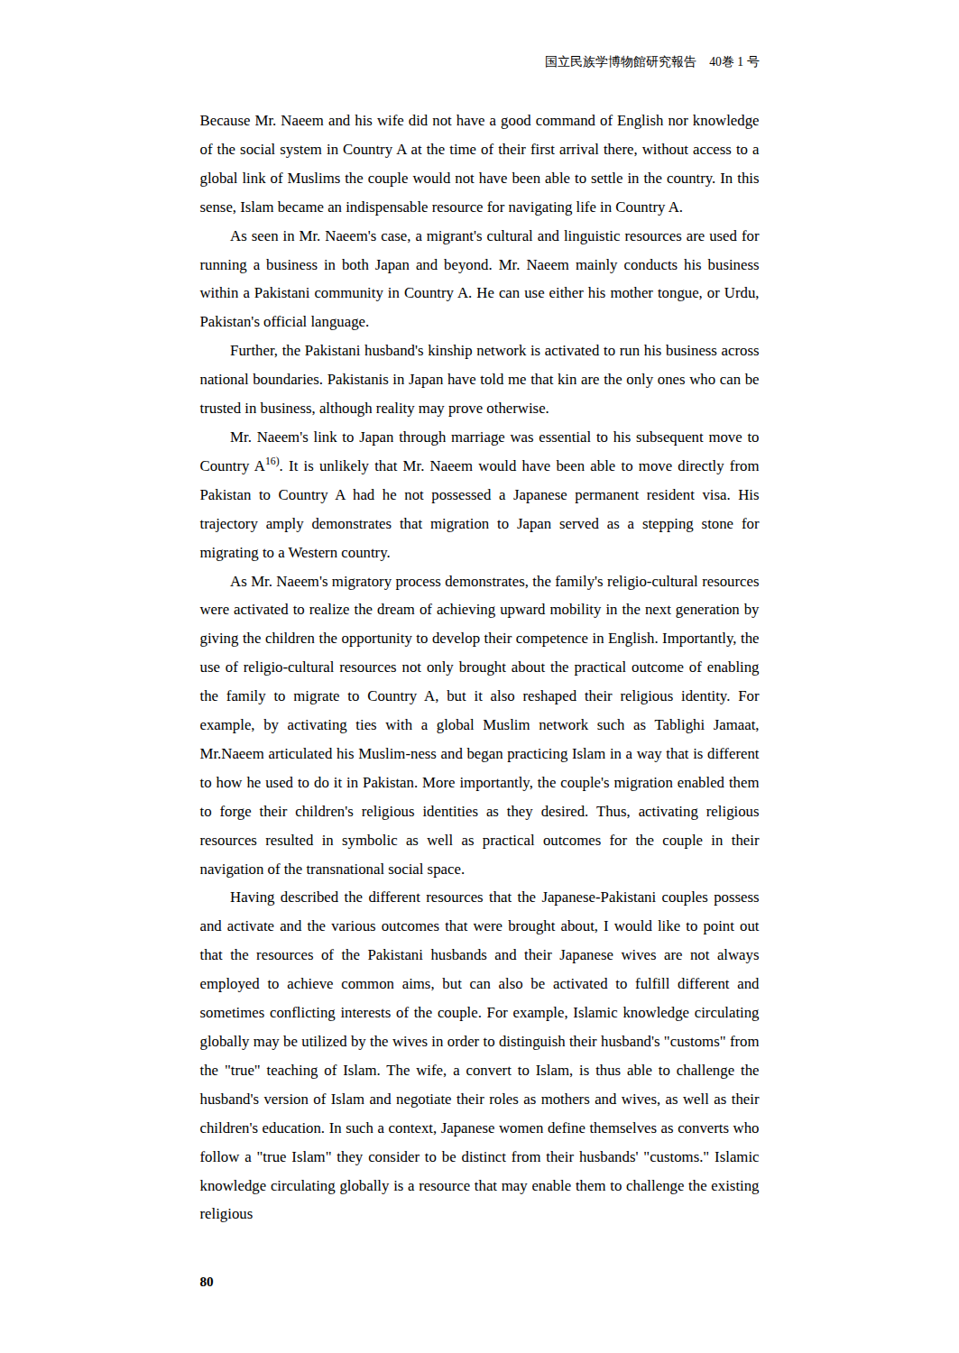国立民族学博物館研究報告　40巻 1 号
Because Mr. Naeem and his wife did not have a good command of English nor knowledge of the social system in Country A at the time of their first arrival there, without access to a global link of Muslims the couple would not have been able to settle in the country. In this sense, Islam became an indispensable resource for navigating life in Country A.
As seen in Mr. Naeem's case, a migrant's cultural and linguistic resources are used for running a business in both Japan and beyond. Mr. Naeem mainly conducts his business within a Pakistani community in Country A. He can use either his mother tongue, or Urdu, Pakistan's official language.
Further, the Pakistani husband's kinship network is activated to run his business across national boundaries. Pakistanis in Japan have told me that kin are the only ones who can be trusted in business, although reality may prove otherwise.
Mr. Naeem's link to Japan through marriage was essential to his subsequent move to Country A16). It is unlikely that Mr. Naeem would have been able to move directly from Pakistan to Country A had he not possessed a Japanese permanent resident visa. His trajectory amply demonstrates that migration to Japan served as a stepping stone for migrating to a Western country.
As Mr. Naeem's migratory process demonstrates, the family's religio-cultural resources were activated to realize the dream of achieving upward mobility in the next generation by giving the children the opportunity to develop their competence in English. Importantly, the use of religio-cultural resources not only brought about the practical outcome of enabling the family to migrate to Country A, but it also reshaped their religious identity. For example, by activating ties with a global Muslim network such as Tablighi Jamaat, Mr.Naeem articulated his Muslim-ness and began practicing Islam in a way that is different to how he used to do it in Pakistan. More importantly, the couple's migration enabled them to forge their children's religious identities as they desired. Thus, activating religious resources resulted in symbolic as well as practical outcomes for the couple in their navigation of the transnational social space.
Having described the different resources that the Japanese-Pakistani couples possess and activate and the various outcomes that were brought about, I would like to point out that the resources of the Pakistani husbands and their Japanese wives are not always employed to achieve common aims, but can also be activated to fulfill different and sometimes conflicting interests of the couple. For example, Islamic knowledge circulating globally may be utilized by the wives in order to distinguish their husband's "customs" from the "true" teaching of Islam. The wife, a convert to Islam, is thus able to challenge the husband's version of Islam and negotiate their roles as mothers and wives, as well as their children's education. In such a context, Japanese women define themselves as converts who follow a "true Islam" they consider to be distinct from their husbands' "customs." Islamic knowledge circulating globally is a resource that may enable them to challenge the existing religious
80